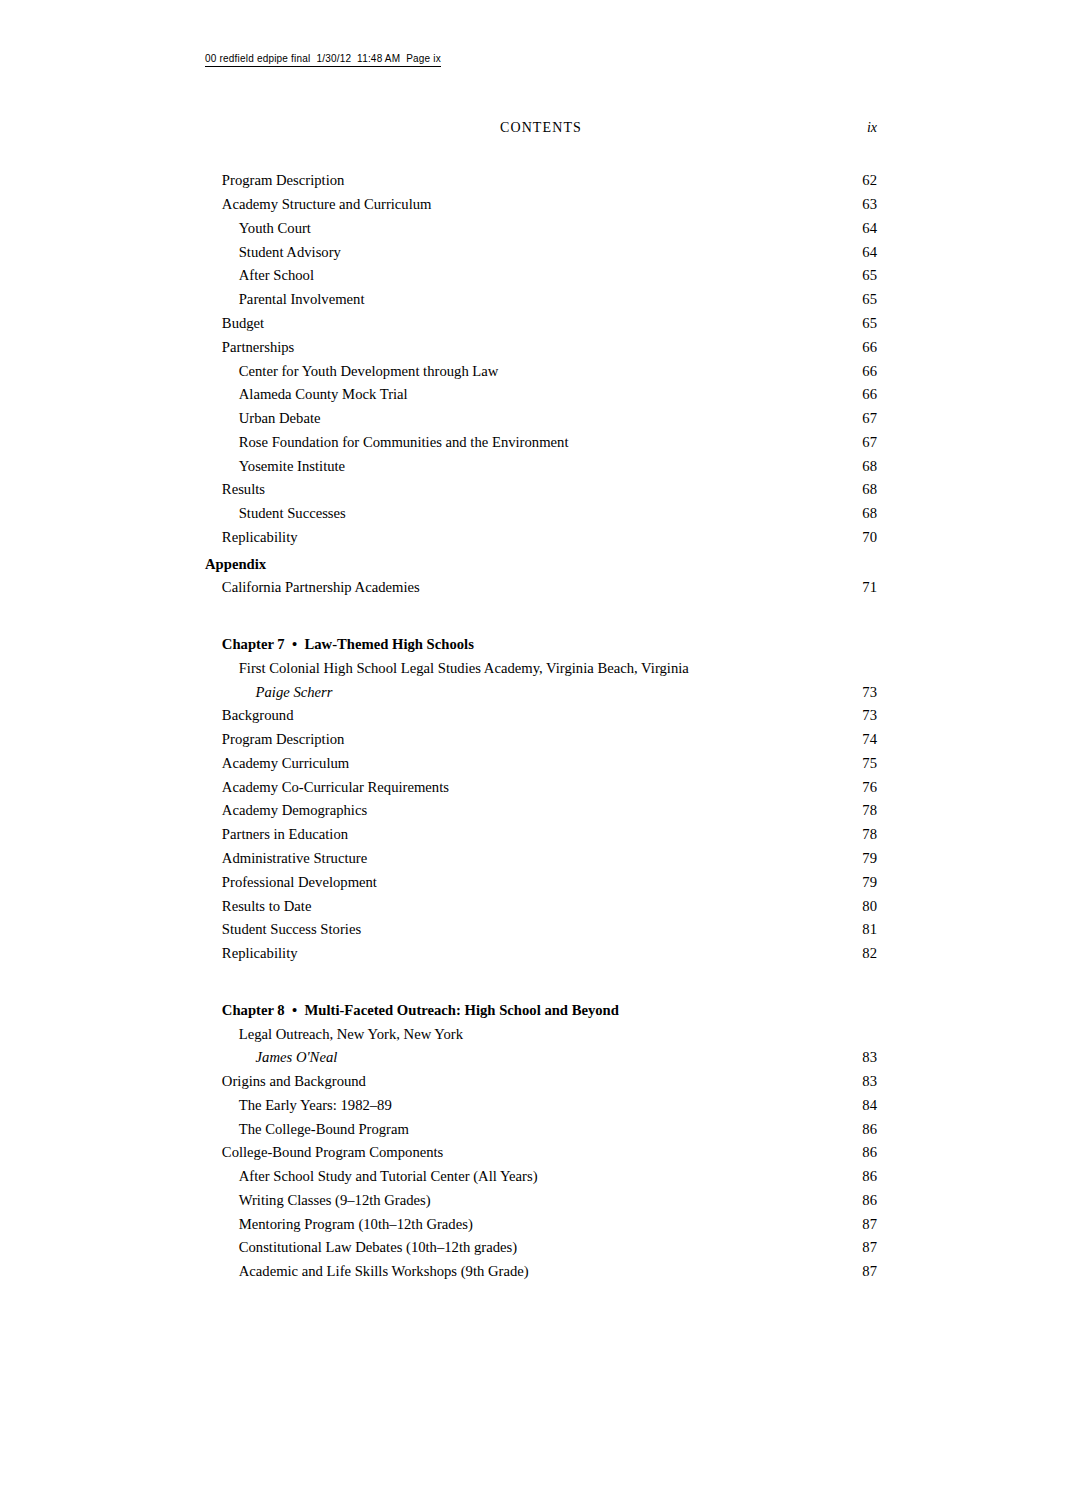00 redfield edpipe final 1/30/12 11:48 AM Page ix
CONTENTS ix
Program Description 62
Academy Structure and Curriculum 63
Youth Court 64
Student Advisory 64
After School 65
Parental Involvement 65
Budget 65
Partnerships 66
Center for Youth Development through Law 66
Alameda County Mock Trial 66
Urban Debate 67
Rose Foundation for Communities and the Environment 67
Yosemite Institute 68
Results 68
Student Successes 68
Replicability 70
Appendix
California Partnership Academies 71
Chapter 7 • Law-Themed High Schools
First Colonial High School Legal Studies Academy, Virginia Beach, Virginia
Paige Scherr 73
Background 73
Program Description 74
Academy Curriculum 75
Academy Co-Curricular Requirements 76
Academy Demographics 78
Partners in Education 78
Administrative Structure 79
Professional Development 79
Results to Date 80
Student Success Stories 81
Replicability 82
Chapter 8 • Multi-Faceted Outreach: High School and Beyond
Legal Outreach, New York, New York
James O'Neal 83
Origins and Background 83
The Early Years: 1982–89 84
The College-Bound Program 86
College-Bound Program Components 86
After School Study and Tutorial Center (All Years) 86
Writing Classes (9–12th Grades) 86
Mentoring Program (10th–12th Grades) 87
Constitutional Law Debates (10th–12th grades) 87
Academic and Life Skills Workshops (9th Grade) 87